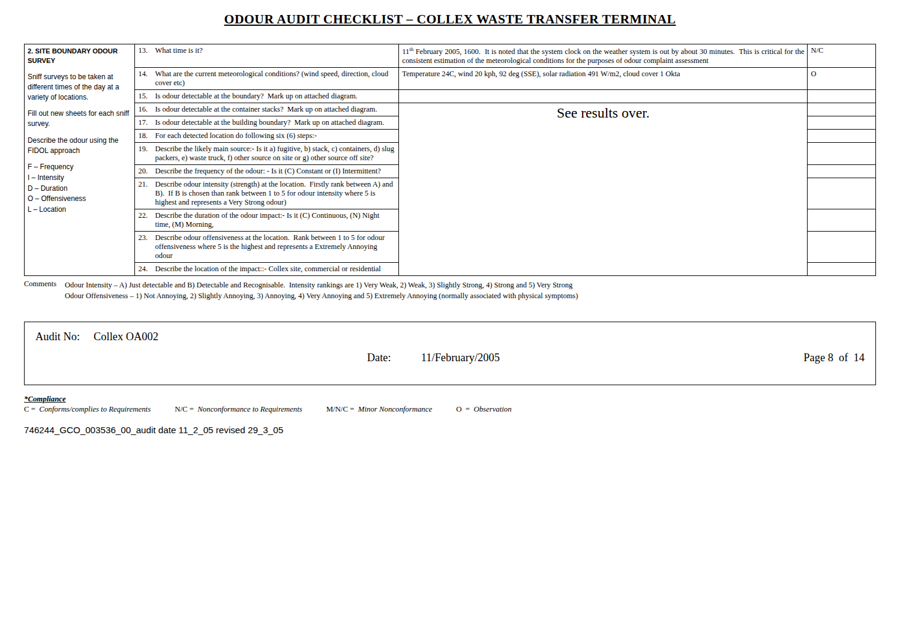ODOUR AUDIT CHECKLIST – COLLEX WASTE TRANSFER TERMINAL
| 2. SITE BOUNDARY ODOUR SURVEY Sniff surveys to be taken at different times of the day at a variety of locations. Fill out new sheets for each sniff survey. Describe the odour using the FIDOL approach F – Frequency I – Intensity D – Duration O – Offensiveness L – Location | 13. What time is it? | 11 th February 2005, 1600. It is noted that the system clock on the weather system is out by about 30 minutes. This is critical for the consistent estimation of the meteorological conditions for the purposes of odour complaint assessment | N/C |
| 14. What are the current meteorological conditions? (wind speed, direction, cloud cover etc) | Temperature 24C, wind 20 kph, 92 deg (SSE), solar radiation 491 W/m2, cloud cover 1 Okta | O |
| 15. Is odour detectable at the boundary? Mark up on attached diagram. | | |
| 16. Is odour detectable at the container stacks? Mark up on attached diagram. | See results over. | |
| 17. Is odour detectable at the building boundary? Mark up on attached diagram. | |
| 18. For each detected location do following six (6) steps:- | |
| 19. Describe the likely main source:- Is it a) fugitive, b) stack, c) containers, d) slug packers, e) waste truck, f) other source on site or g) other source off site? | |
| 20. Describe the frequency of the odour: - Is it (C) Constant or (I) Intermittent? | |
| 21. Describe odour intensity (strength) at the location. Firstly rank between A) and B). If B is chosen than rank between 1 to 5 for odour intensity where 5 is highest and represents a Very Strong odour) | |
| 22. Describe the duration of the odour impact:- Is it (C) Continuous, (N) Night time, (M) Morning, | |
| 23. Describe odour offensiveness at the location. Rank between 1 to 5 for odour offensiveness where 5 is the highest and represents a Extremely Annoying odour | |
| 24. Describe the location of the impact::- Collex site, commercial or residential | |
Comments
Odour Intensity – A) Just detectable and B) Detectable and Recognisable. Intensity rankings are 1) Very Weak, 2) Weak, 3) Slightly Strong, 4) Strong and 5) Very Strong
Odour Offensiveness – 1) Not Annoying, 2) Slightly Annoying, 3) Annoying, 4) Very Annoying and 5) Extremely Annoying (normally associated with physical symptoms)
Audit No: Collex OA002
Date: 11/February/2005
Page 8 of 14
*Compliance
C = Conforms/complies to Requirements
N/C = Nonconformance to Requirements
M/N/C = Minor Nonconformance
O = Observation
746244_GCO_003536_00_audit date 11_2_05 revised 29_3_05